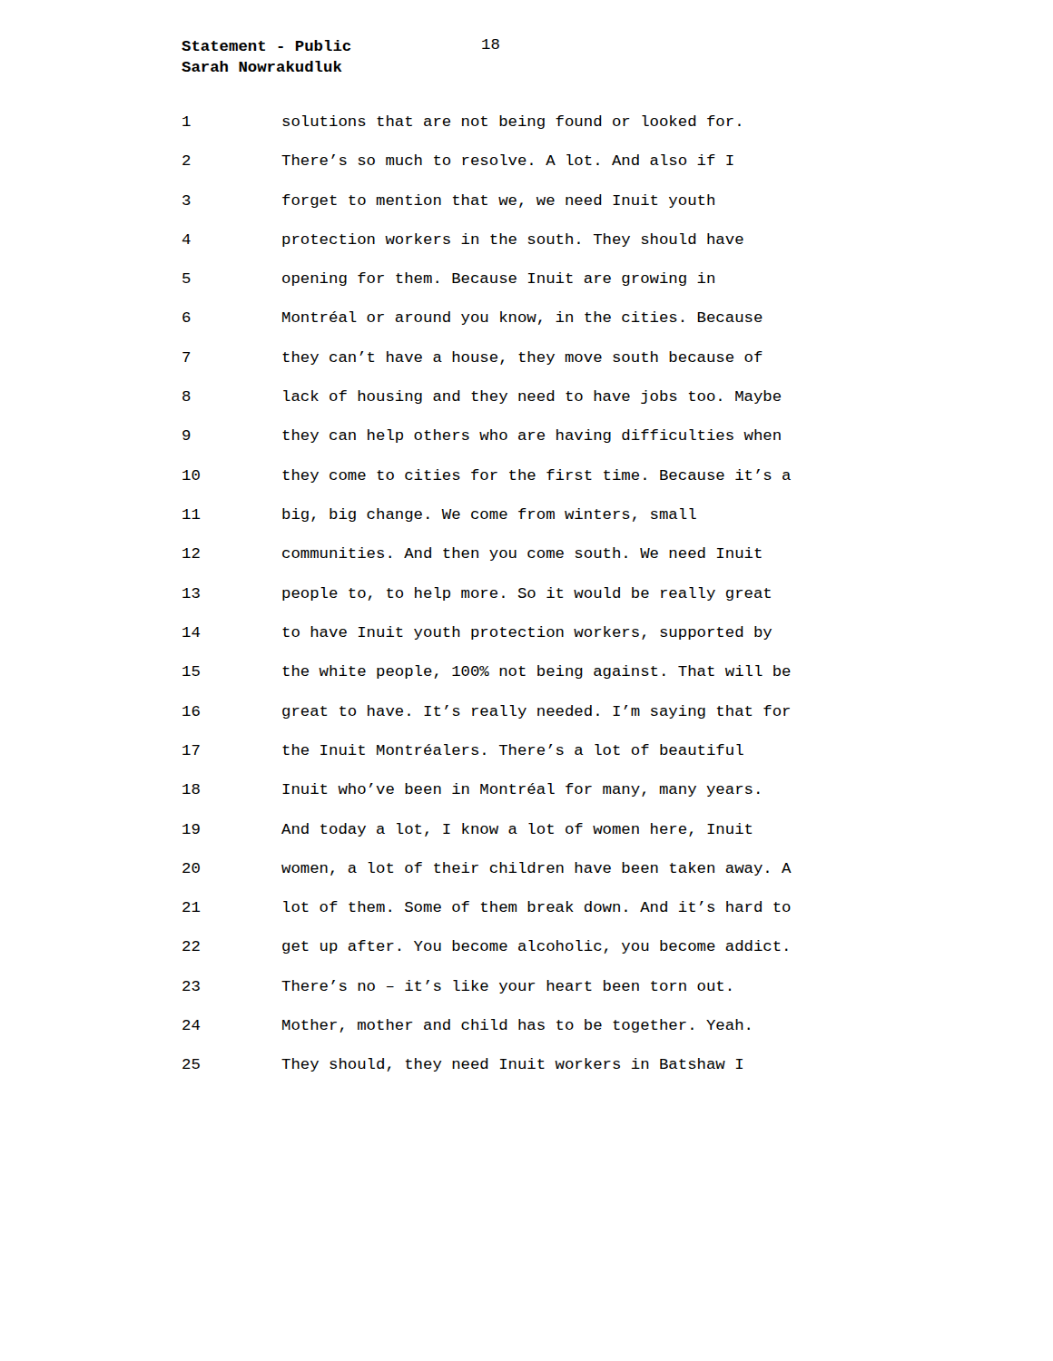Statement - Public
Sarah Nowrakudluk
18
solutions that are not being found or looked for.
There’s so much to resolve. A lot. And also if I
forget to mention that we, we need Inuit youth
protection workers in the south. They should have
opening for them. Because Inuit are growing in
Montréal or around you know, in the cities. Because
they can’t have a house, they move south because of
lack of housing and they need to have jobs too. Maybe
they can help others who are having difficulties when
they come to cities for the first time. Because it’s a
big, big change. We come from winters, small
communities. And then you come south. We need Inuit
people to, to help more. So it would be really great
to have Inuit youth protection workers, supported by
the white people, 100% not being against. That will be
great to have. It’s really needed. I’m saying that for
the Inuit Montréalers. There’s a lot of beautiful
Inuit who’ve been in Montréal for many, many years.
And today a lot, I know a lot of women here, Inuit
women, a lot of their children have been taken away. A
lot of them. Some of them break down. And it’s hard to
get up after. You become alcoholic, you become addict.
There’s no – it’s like your heart been torn out.
Mother, mother and child has to be together. Yeah.
They should, they need Inuit workers in Batshaw I